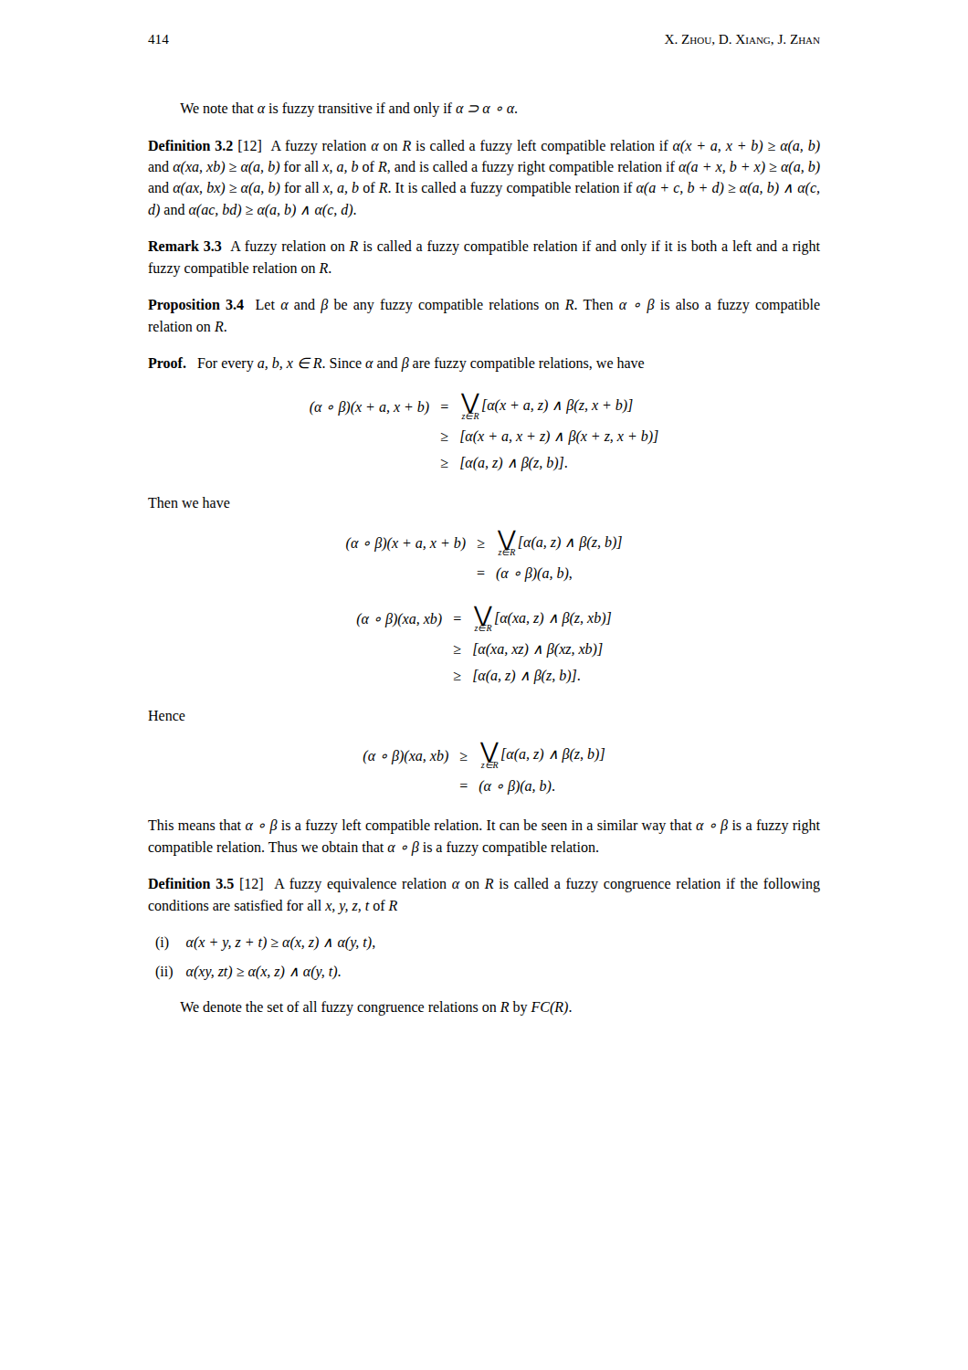414 X. Zhou, D. Xiang, J. Zhan
We note that α is fuzzy transitive if and only if α ⊃ α ∘ α.
Definition 3.2 [12] A fuzzy relation α on R is called a fuzzy left compatible relation if α(x + a, x + b) ≥ α(a, b) and α(xa, xb) ≥ α(a, b) for all x, a, b of R, and is called a fuzzy right compatible relation if α(a + x, b + x) ≥ α(a, b) and α(ax, bx) ≥ α(a, b) for all x, a, b of R. It is called a fuzzy compatible relation if α(a + c, b + d) ≥ α(a, b) ∧ α(c, d) and α(ac, bd) ≥ α(a, b) ∧ α(c, d).
Remark 3.3 A fuzzy relation on R is called a fuzzy compatible relation if and only if it is both a left and a right fuzzy compatible relation on R.
Proposition 3.4 Let α and β be any fuzzy compatible relations on R. Then α ∘ β is also a fuzzy compatible relation on R.
Proof. For every a, b, x ∈ R. Since α and β are fuzzy compatible relations, we have
| (α ∘ β)(x + a, x + b) | = | ⋁ z∈R [α(x + a, z) ∧ β(z, x + b)] |
| | ≥ | [α(x + a, x + z) ∧ β(x + z, x + b)] |
| | ≥ | [α(a, z) ∧ β(z, b)] . |
Then we have
| (α ∘ β)(x + a, x + b) | ≥ | ⋁ z∈R [α(a, z) ∧ β(z, b)] |
| | = | (α ∘ β)(a, b) , |
| (α ∘ β)(xa, xb) | = | ⋁ z∈R [α(xa, z) ∧ β(z, xb)] |
| | ≥ | [α(xa, xz) ∧ β(xz, xb)] |
| | ≥ | [α(a, z) ∧ β(z, b)] . |
Hence
| (α ∘ β)(xa, xb) | ≥ | ⋁ z∈R [α(a, z) ∧ β(z, b)] |
| | = | (α ∘ β)(a, b) . |
This means that α ∘ β is a fuzzy left compatible relation. It can be seen in a similar way that α ∘ β is a fuzzy right compatible relation. Thus we obtain that α ∘ β is a fuzzy compatible relation.
Definition 3.5 [12] A fuzzy equivalence relation α on R is called a fuzzy congruence relation if the following conditions are satisfied for all x, y, z, t of R
(i) α(x + y, z + t) ≥ α(x, z) ∧ α(y, t),
(ii) α(xy, zt) ≥ α(x, z) ∧ α(y, t).
We denote the set of all fuzzy congruence relations on R by FC(R).